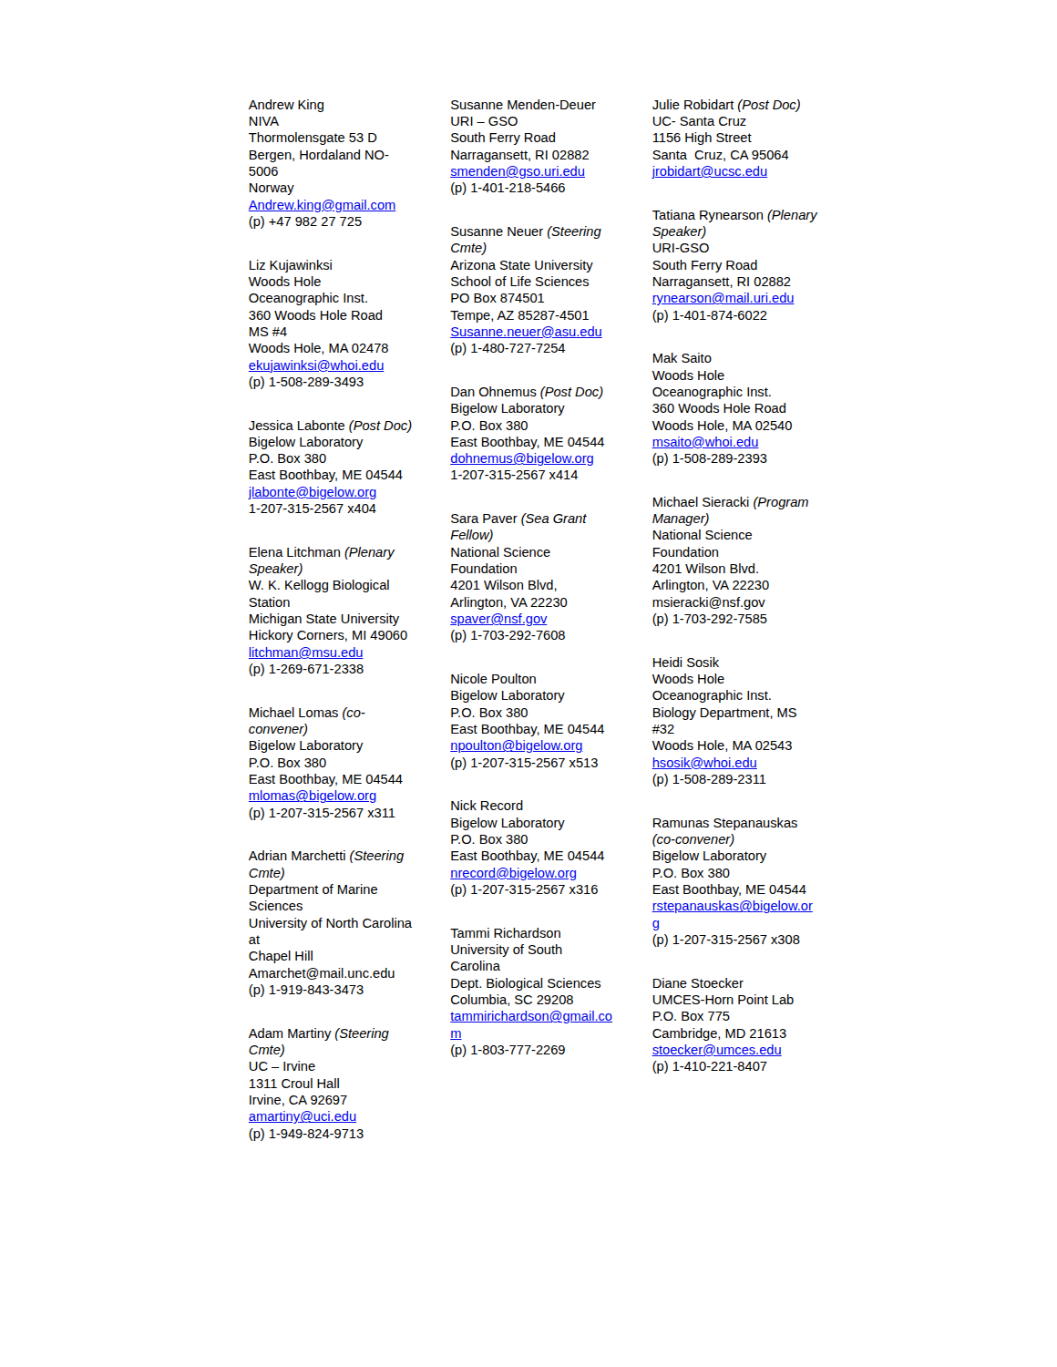Andrew King
NIVA
Thormolensgate 53 D
Bergen, Hordaland NO-5006
Norway
Andrew.king@gmail.com
(p) +47 982 27 725
Liz Kujawinksi
Woods Hole Oceanographic Inst.
360 Woods Hole Road
MS #4
Woods Hole, MA 02478
ekujawinksi@whoi.edu
(p) 1-508-289-3493
Jessica Labonte (Post Doc)
Bigelow Laboratory
P.O. Box 380
East Boothbay, ME 04544
jlabonte@bigelow.org
1-207-315-2567 x404
Elena Litchman (Plenary Speaker)
W. K. Kellogg Biological Station
Michigan State University
Hickory Corners, MI 49060
litchman@msu.edu
(p) 1-269-671-2338
Michael Lomas (co-convener)
Bigelow Laboratory
P.O. Box 380
East Boothbay, ME 04544
mlomas@bigelow.org
(p) 1-207-315-2567 x311
Adrian Marchetti (Steering Cmte)
Department of Marine Sciences
University of North Carolina at
Chapel Hill
Amarchet@mail.unc.edu
(p) 1-919-843-3473
Adam Martiny (Steering Cmte)
UC – Irvine
1311 Croul Hall
Irvine, CA 92697
amartiny@uci.edu
(p) 1-949-824-9713
Susanne Menden-Deuer
URI – GSO
South Ferry Road
Narragansett, RI 02882
smenden@gso.uri.edu
(p) 1-401-218-5466
Susanne Neuer (Steering Cmte)
Arizona State University
School of Life Sciences
PO Box 874501
Tempe, AZ 85287-4501
Susanne.neuer@asu.edu
(p) 1-480-727-7254
Dan Ohnemus (Post Doc)
Bigelow Laboratory
P.O. Box 380
East Boothbay, ME 04544
dohnemus@bigelow.org
1-207-315-2567 x414
Sara Paver (Sea Grant Fellow)
National Science Foundation
4201 Wilson Blvd,
Arlington, VA 22230
spaver@nsf.gov
(p) 1-703-292-7608
Nicole Poulton
Bigelow Laboratory
P.O. Box 380
East Boothbay, ME 04544
npoulton@bigelow.org
(p) 1-207-315-2567 x513
Nick Record
Bigelow Laboratory
P.O. Box 380
East Boothbay, ME 04544
nrecord@bigelow.org
(p) 1-207-315-2567 x316
Tammi Richardson
University of South Carolina
Dept. Biological Sciences
Columbia, SC 29208
tammirichardson@gmail.com
(p) 1-803-777-2269
Julie Robidart (Post Doc)
UC- Santa Cruz
1156 High Street
Santa Cruz, CA 95064
jrobidart@ucsc.edu
Tatiana Rynearson (Plenary Speaker)
URI-GSO
South Ferry Road
Narragansett, RI 02882
rynearson@mail.uri.edu
(p) 1-401-874-6022
Mak Saito
Woods Hole Oceanographic Inst.
360 Woods Hole Road
Woods Hole, MA 02540
msaito@whoi.edu
(p) 1-508-289-2393
Michael Sieracki (Program Manager)
National Science Foundation
4201 Wilson Blvd.
Arlington, VA 22230
msieracki@nsf.gov
(p) 1-703-292-7585
Heidi Sosik
Woods Hole Oceanographic Inst.
Biology Department, MS #32
Woods Hole, MA 02543
hsosik@whoi.edu
(p) 1-508-289-2311
Ramunas Stepanauskas (co-convener)
Bigelow Laboratory
P.O. Box 380
East Boothbay, ME 04544
rstepanauskas@bigelow.org
(p) 1-207-315-2567 x308
Diane Stoecker
UMCES-Horn Point Lab
P.O. Box 775
Cambridge, MD 21613
stoecker@umces.edu
(p) 1-410-221-8407